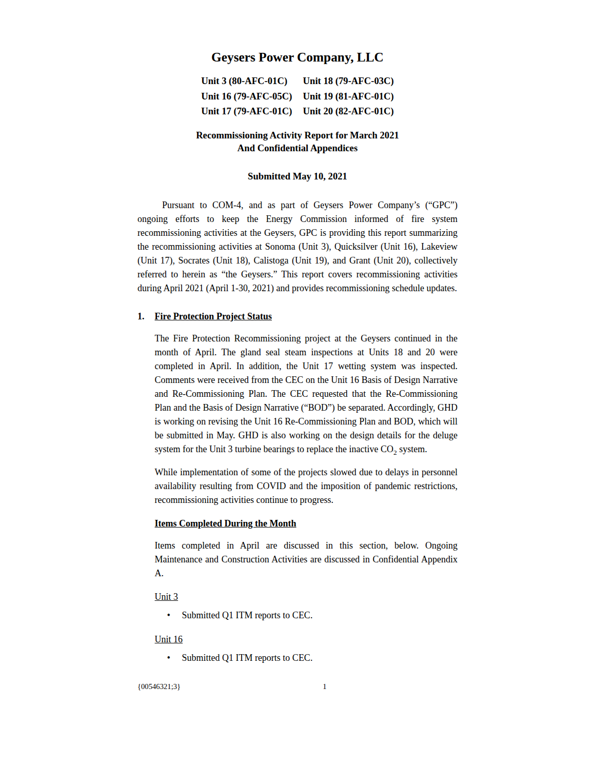Geysers Power Company, LLC
| Unit 3 (80-AFC-01C) | Unit 18 (79-AFC-03C) |
| Unit 16 (79-AFC-05C) | Unit 19 (81-AFC-01C) |
| Unit 17 (79-AFC-01C) | Unit 20 (82-AFC-01C) |
Recommissioning Activity Report for March 2021
And Confidential Appendices
Submitted May 10, 2021
Pursuant to COM-4, and as part of Geysers Power Company’s (“GPC”) ongoing efforts to keep the Energy Commission informed of fire system recommissioning activities at the Geysers, GPC is providing this report summarizing the recommissioning activities at Sonoma (Unit 3), Quicksilver (Unit 16), Lakeview (Unit 17), Socrates (Unit 18), Calistoga (Unit 19), and Grant (Unit 20), collectively referred to herein as “the Geysers.” This report covers recommissioning activities during April 2021 (April 1-30, 2021) and provides recommissioning schedule updates.
1. Fire Protection Project Status
The Fire Protection Recommissioning project at the Geysers continued in the month of April. The gland seal steam inspections at Units 18 and 20 were completed in April. In addition, the Unit 17 wetting system was inspected. Comments were received from the CEC on the Unit 16 Basis of Design Narrative and Re-Commissioning Plan. The CEC requested that the Re-Commissioning Plan and the Basis of Design Narrative (“BOD”) be separated. Accordingly, GHD is working on revising the Unit 16 Re-Commissioning Plan and BOD, which will be submitted in May. GHD is also working on the design details for the deluge system for the Unit 3 turbine bearings to replace the inactive CO2 system.
While implementation of some of the projects slowed due to delays in personnel availability resulting from COVID and the imposition of pandemic restrictions, recommissioning activities continue to progress.
Items Completed During the Month
Items completed in April are discussed in this section, below. Ongoing Maintenance and Construction Activities are discussed in Confidential Appendix A.
Unit 3
Submitted Q1 ITM reports to CEC.
Unit 16
Submitted Q1 ITM reports to CEC.
{00546321;3}
1